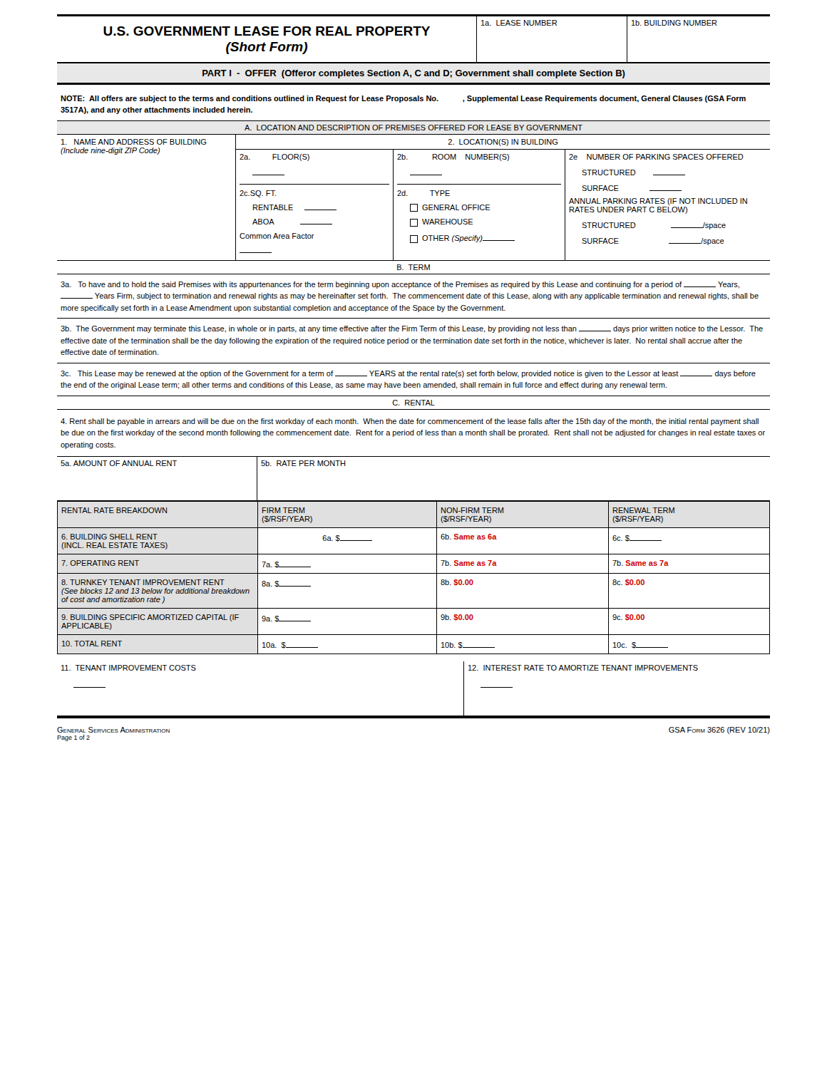| U.S. GOVERNMENT LEASE FOR REAL PROPERTY (Short Form) | 1a. LEASE NUMBER | 1b. BUILDING NUMBER |
PART I - OFFER (Offeror completes Section A, C and D; Government shall complete Section B)
NOTE: All offers are subject to the terms and conditions outlined in Request for Lease Proposals No. , Supplemental Lease Requirements document, General Clauses (GSA Form 3517A), and any other attachments included herein.
A. LOCATION AND DESCRIPTION OF PREMISES OFFERED FOR LEASE BY GOVERNMENT
| 1. NAME AND ADDRESS OF BUILDING (Include nine-digit ZIP Code) | 2. LOCATION(S) IN BUILDING |
| 2a. FLOOR(S) 2c.SQ. FT. RENTABLE ABOA Common Area Factor | 2b. ROOM NUMBER(S) 2d. TYPE GENERAL OFFICE WAREHOUSE OTHER (Specify) | 2e NUMBER OF PARKING SPACES OFFERED STRUCTURED SURFACE ANNUAL PARKING RATES (IF NOT INCLUDED IN RATES UNDER PART C BELOW) STRUCTURED /space SURFACE /space |
B. TERM
3a. To have and to hold the said Premises with its appurtenances for the term beginning upon acceptance of the Premises as required by this Lease and continuing for a period of Years, Years Firm, subject to termination and renewal rights as may be hereinafter set forth. The commencement date of this Lease, along with any applicable termination and renewal rights, shall be more specifically set forth in a Lease Amendment upon substantial completion and acceptance of the Space by the Government.
3b. The Government may terminate this Lease, in whole or in parts, at any time effective after the Firm Term of this Lease, by providing not less than days prior written notice to the Lessor. The effective date of the termination shall be the day following the expiration of the required notice period or the termination date set forth in the notice, whichever is later. No rental shall accrue after the effective date of termination.
3c. This Lease may be renewed at the option of the Government for a term of YEARS at the rental rate(s) set forth below, provided notice is given to the Lessor at least days before the end of the original Lease term; all other terms and conditions of this Lease, as same may have been amended, shall remain in full force and effect during any renewal term.
C. RENTAL
4. Rent shall be payable in arrears and will be due on the first workday of each month. When the date for commencement of the lease falls after the 15th day of the month, the initial rental payment shall be due on the first workday of the second month following the commencement date. Rent for a period of less than a month shall be prorated. Rent shall not be adjusted for changes in real estate taxes or operating costs.
| 5a. AMOUNT OF ANNUAL RENT | 5b. RATE PER MONTH |
| RENTAL RATE BREAKDOWN | FIRM TERM ($/RSF/YEAR) | NON-FIRM TERM ($/RSF/YEAR) | RENEWAL TERM ($/RSF/YEAR) |
| 6. BUILDING SHELL RENT (INCL. REAL ESTATE TAXES) | 6a. $ | 6b. Same as 6a | 6c. $ |
| 7. OPERATING RENT | 7a. $ | 7b. Same as 7a | 7b. Same as 7a |
| 8. TURNKEY TENANT IMPROVEMENT RENT (See blocks 12 and 13 below for additional breakdown of cost and amortization rate ) | 8a. $ | 8b. $0.00 | 8c. $0.00 |
| 9. BUILDING SPECIFIC AMORTIZED CAPITAL (IF APPLICABLE) | 9a. $ | 9b. $0.00 | 9c. $0.00 |
| 10. TOTAL RENT | 10a. $ | 10b. $ | 10c. $ |
| 11. TENANT IMPROVEMENT COSTS | 12. INTEREST RATE TO AMORTIZE TENANT IMPROVEMENTS |
General Services Administration
Page 1 of 2
GSA Form 3626 (REV 10/21)